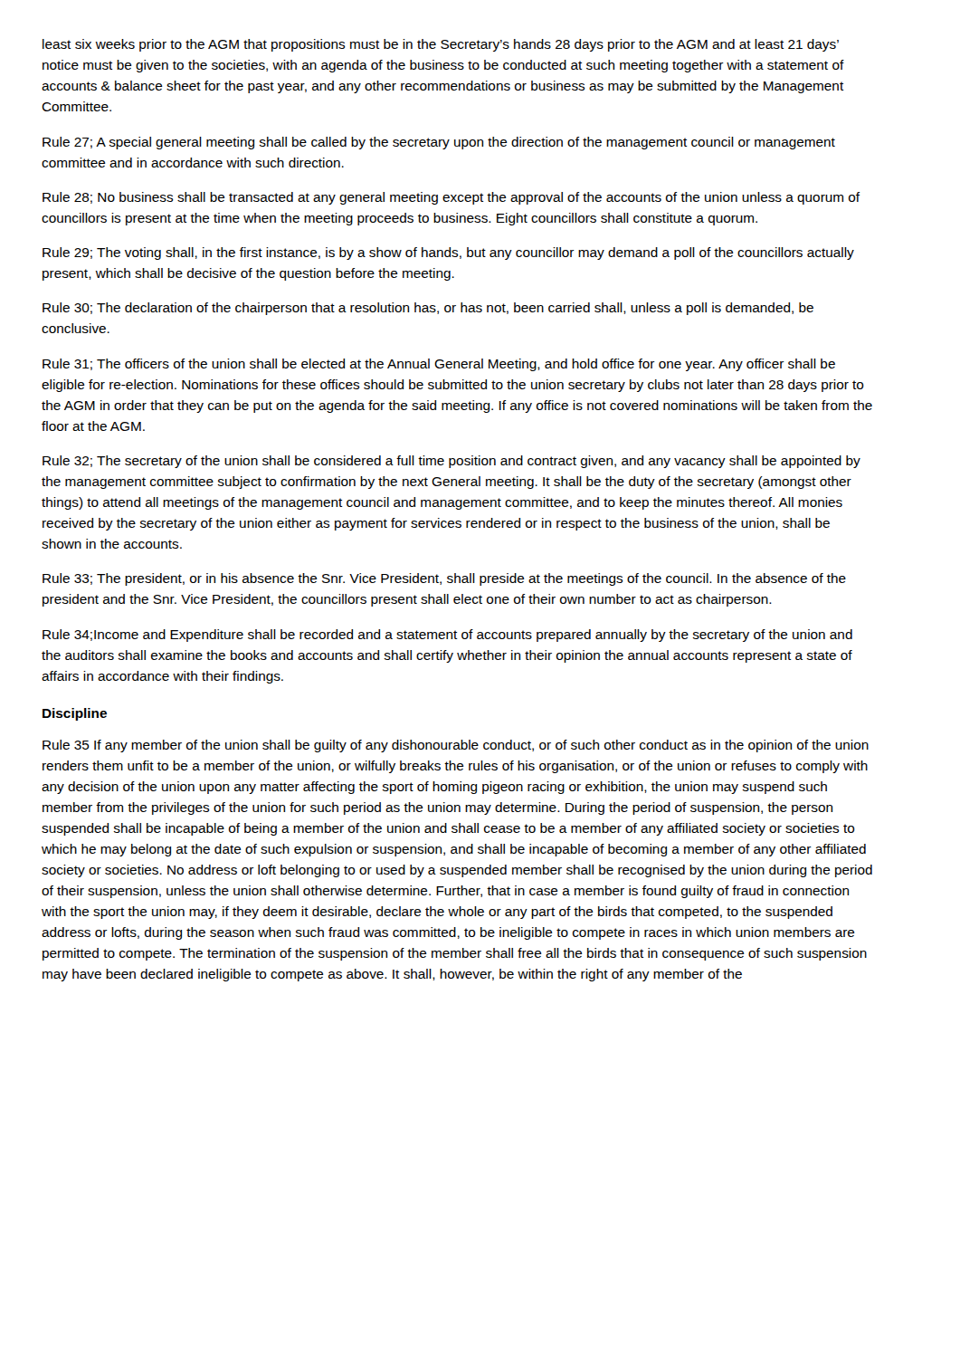least six weeks prior to the AGM that propositions must be in the Secretary’s hands 28 days prior to the AGM and at least 21 days’ notice must be given to the societies, with an agenda of the business to be conducted at such meeting together with a statement of accounts & balance sheet for the past year, and any other recommendations or business as may be submitted by the Management Committee.
Rule 27; A special general meeting shall be called by the secretary upon the direction of the management council or management committee and in accordance with such direction.
Rule 28; No business shall be transacted at any general meeting except the approval of the accounts of the union unless a quorum of councillors is present at the time when the meeting proceeds to business. Eight councillors shall constitute a quorum.
Rule 29; The voting shall, in the first instance, is by a show of hands, but any councillor may demand a poll of the councillors actually present, which shall be decisive of the question before the meeting.
Rule 30; The declaration of the chairperson that a resolution has, or has not, been carried shall, unless a poll is demanded, be conclusive.
Rule 31; The officers of the union shall be elected at the Annual General Meeting, and hold office for one year. Any officer shall be eligible for re-election. Nominations for these offices should be submitted to the union secretary by clubs not later than 28 days prior to the AGM in order that they can be put on the agenda for the said meeting. If any office is not covered nominations will be taken from the floor at the AGM.
Rule 32; The secretary of the union shall be considered a full time position and contract given, and any vacancy shall be appointed by the management committee subject to confirmation by the next General meeting. It shall be the duty of the secretary (amongst other things) to attend all meetings of the management council and management committee, and to keep the minutes thereof. All monies received by the secretary of the union either as payment for services rendered or in respect to the business of the union, shall be shown in the accounts.
Rule 33; The president, or in his absence the Snr. Vice President, shall preside at the meetings of the council. In the absence of the president and the Snr. Vice President, the councillors present shall elect one of their own number to act as chairperson.
Rule 34;Income and Expenditure shall be recorded and a statement of accounts prepared annually by the secretary of the union and the auditors shall examine the books and accounts and shall certify whether in their opinion the annual accounts represent a state of affairs in accordance with their findings.
Discipline
Rule 35 If any member of the union shall be guilty of any dishonourable conduct, or of such other conduct as in the opinion of the union renders them unfit to be a member of the union, or wilfully breaks the rules of his organisation, or of the union or refuses to comply with any decision of the union upon any matter affecting the sport of homing pigeon racing or exhibition, the union may suspend such member from the privileges of the union for such period as the union may determine. During the period of suspension, the person suspended shall be incapable of being a member of the union and shall cease to be a member of any affiliated society or societies to which he may belong at the date of such expulsion or suspension, and shall be incapable of becoming a member of any other affiliated society or societies. No address or loft belonging to or used by a suspended member shall be recognised by the union during the period of their suspension, unless the union shall otherwise determine. Further, that in case a member is found guilty of fraud in connection with the sport the union may, if they deem it desirable, declare the whole or any part of the birds that competed, to the suspended address or lofts, during the season when such fraud was committed, to be ineligible to compete in races in which union members are permitted to compete. The termination of the suspension of the member shall free all the birds that in consequence of such suspension may have been declared ineligible to compete as above. It shall, however, be within the right of any member of the